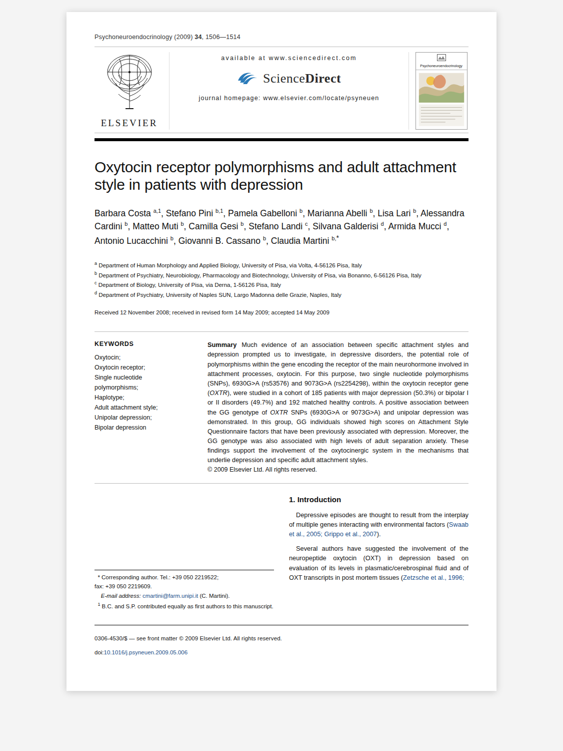Psychoneuroendocrinology (2009) 34, 1506—1514
ELSEVIER
available at www.sciencedirect.com
ScienceDirect
journal homepage: www.elsevier.com/locate/psyneuen
Psychoneuroendocrinology
Oxytocin receptor polymorphisms and adult attachment style in patients with depression
Barbara Costa a,1, Stefano Pini b,1, Pamela Gabelloni b, Marianna Abelli b, Lisa Lari b, Alessandra Cardini b, Matteo Muti b, Camilla Gesi b, Stefano Landi c, Silvana Galderisi d, Armida Mucci d, Antonio Lucacchini b, Giovanni B. Cassano b, Claudia Martini b,*
a Department of Human Morphology and Applied Biology, University of Pisa, via Volta, 4-56126 Pisa, Italy
b Department of Psychiatry, Neurobiology, Pharmacology and Biotechnology, University of Pisa, via Bonanno, 6-56126 Pisa, Italy
c Department of Biology, University of Pisa, via Derna, 1-56126 Pisa, Italy
d Department of Psychiatry, University of Naples SUN, Largo Madonna delle Grazie, Naples, Italy
Received 12 November 2008; received in revised form 14 May 2009; accepted 14 May 2009
KEYWORDS
Oxytocin;
Oxytocin receptor;
Single nucleotide
polymorphisms;
Haplotype;
Adult attachment style;
Unipolar depression;
Bipolar depression
Summary Much evidence of an association between specific attachment styles and depression prompted us to investigate, in depressive disorders, the potential role of polymorphisms within the gene encoding the receptor of the main neurohormone involved in attachment processes, oxytocin. For this purpose, two single nucleotide polymorphisms (SNPs), 6930G>A (rs53576) and 9073G>A (rs2254298), within the oxytocin receptor gene (OXTR), were studied in a cohort of 185 patients with major depression (50.3%) or bipolar I or II disorders (49.7%) and 192 matched healthy controls. A positive association between the GG genotype of OXTR SNPs (6930G>A or 9073G>A) and unipolar depression was demonstrated. In this group, GG individuals showed high scores on Attachment Style Questionnaire factors that have been previously associated with depression. Moreover, the GG genotype was also associated with high levels of adult separation anxiety. These findings support the involvement of the oxytocinergic system in the mechanisms that underlie depression and specific adult attachment styles.
© 2009 Elsevier Ltd. All rights reserved.
* Corresponding author. Tel.: +39 050 2219522;
fax: +39 050 2219609.
E-mail address: cmartini@farm.unipi.it (C. Martini).
1 B.C. and S.P. contributed equally as first authors to this manuscript.
1. Introduction
Depressive episodes are thought to result from the interplay of multiple genes interacting with environmental factors (Swaab et al., 2005; Grippo et al., 2007).
Several authors have suggested the involvement of the neuropeptide oxytocin (OXT) in depression based on evaluation of its levels in plasmatic/cerebrospinal fluid and of OXT transcripts in post mortem tissues (Zetzsche et al., 1996;
0306-4530/$ — see front matter © 2009 Elsevier Ltd. All rights reserved.
doi:10.1016/j.psyneuen.2009.05.006